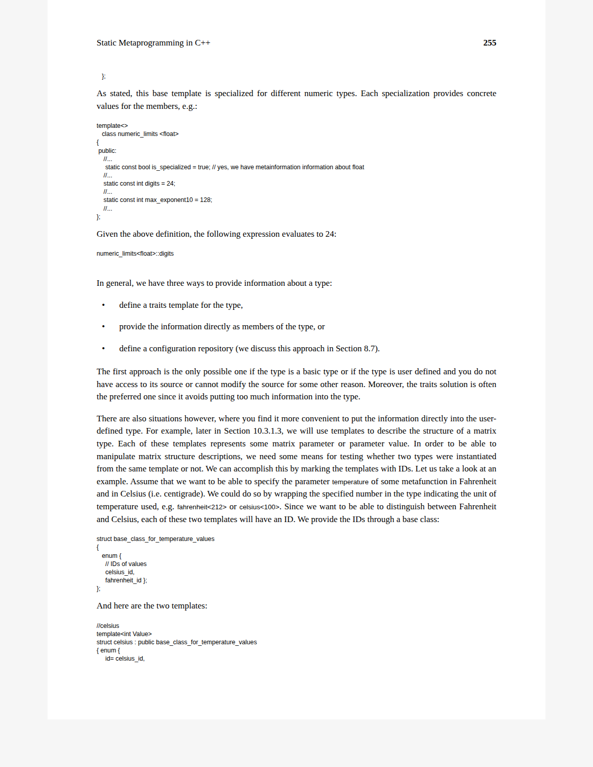Static Metaprogramming in C++ 255
   };
As stated, this base template is specialized for different numeric types. Each specialization provides concrete values for the members, e.g.:
template<>
   class numeric_limits <float>
{
 public:
    //...
     static const bool is_specialized = true; // yes, we have metainformation information about float
    //...
    static const int digits = 24;
    //...
    static const int max_exponent10 = 128;
    //...
};
Given the above definition, the following expression evaluates to 24:
numeric_limits<float>::digits
In general, we have three ways to provide information about a type:
define a traits template for the type,
provide the information directly as members of the type, or
define a configuration repository (we discuss this approach in Section 8.7).
The first approach is the only possible one if the type is a basic type or if the type is user defined and you do not have access to its source or cannot modify the source for some other reason. Moreover, the traits solution is often the preferred one since it avoids putting too much information into the type.
There are also situations however, where you find it more convenient to put the information directly into the user-defined type. For example, later in Section 10.3.1.3, we will use templates to describe the structure of a matrix type. Each of these templates represents some matrix parameter or parameter value. In order to be able to manipulate matrix structure descriptions, we need some means for testing whether two types were instantiated from the same template or not. We can accomplish this by marking the templates with IDs. Let us take a look at an example. Assume that we want to be able to specify the parameter temperature of some metafunction in Fahrenheit and in Celsius (i.e. centigrade). We could do so by wrapping the specified number in the type indicating the unit of temperature used, e.g. fahrenheit<212> or celsius<100>. Since we want to be able to distinguish between Fahrenheit and Celsius, each of these two templates will have an ID. We provide the IDs through a base class:
struct base_class_for_temperature_values
{
   enum {
     // IDs of values
     celsius_id,
     fahrenheit_id };
};
And here are the two templates:
//celsius
template<int Value>
struct celsius : public base_class_for_temperature_values
{ enum {
     id= celsius_id,